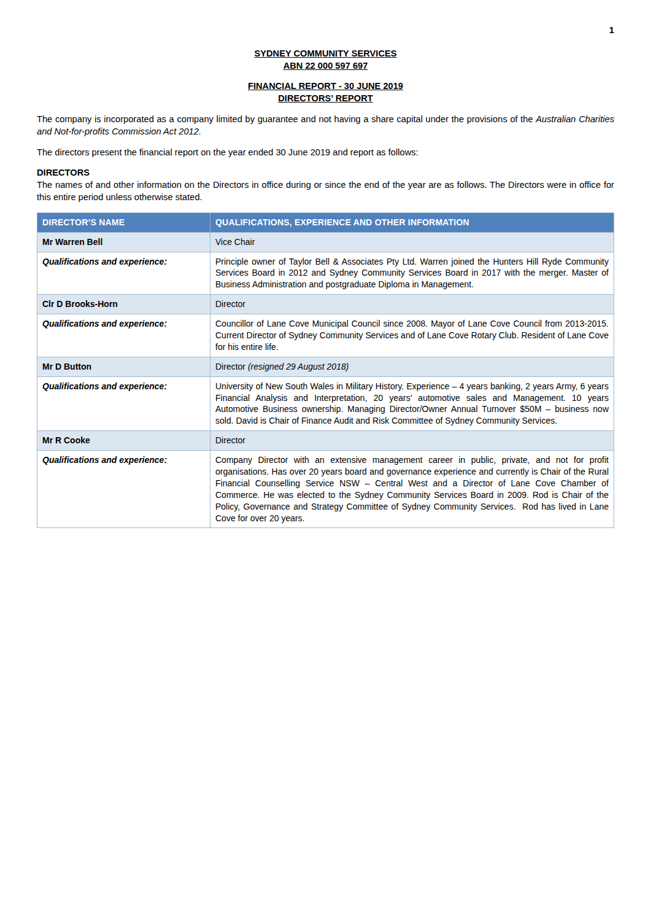1
SYDNEY COMMUNITY SERVICES
ABN 22 000 597 697
FINANCIAL REPORT - 30 JUNE 2019
DIRECTORS’ REPORT
The company is incorporated as a company limited by guarantee and not having a share capital under the provisions of the Australian Charities and Not-for-profits Commission Act 2012.
The directors present the financial report on the year ended 30 June 2019 and report as follows:
DIRECTORS
The names of and other information on the Directors in office during or since the end of the year are as follows. The Directors were in office for this entire period unless otherwise stated.
| DIRECTOR’S NAME | QUALIFICATIONS, EXPERIENCE AND OTHER INFORMATION |
| --- | --- |
| Mr Warren Bell | Vice Chair |
| Qualifications and experience: | Principle owner of Taylor Bell & Associates Pty Ltd. Warren joined the Hunters Hill Ryde Community Services Board in 2012 and Sydney Community Services Board in 2017 with the merger. Master of Business Administration and postgraduate Diploma in Management. |
| Clr D Brooks-Horn | Director |
| Qualifications and experience: | Councillor of Lane Cove Municipal Council since 2008. Mayor of Lane Cove Council from 2013-2015. Current Director of Sydney Community Services and of Lane Cove Rotary Club. Resident of Lane Cove for his entire life. |
| Mr D Button | Director (resigned 29 August 2018) |
| Qualifications and experience: | University of New South Wales in Military History. Experience – 4 years banking, 2 years Army, 6 years Financial Analysis and Interpretation, 20 years’ automotive sales and Management. 10 years Automotive Business ownership. Managing Director/Owner Annual Turnover $50M – business now sold. David is Chair of Finance Audit and Risk Committee of Sydney Community Services. |
| Mr R Cooke | Director |
| Qualifications and experience: | Company Director with an extensive management career in public, private, and not for profit organisations. Has over 20 years board and governance experience and currently is Chair of the Rural Financial Counselling Service NSW – Central West and a Director of Lane Cove Chamber of Commerce. He was elected to the Sydney Community Services Board in 2009. Rod is Chair of the Policy, Governance and Strategy Committee of Sydney Community Services. Rod has lived in Lane Cove for over 20 years. |